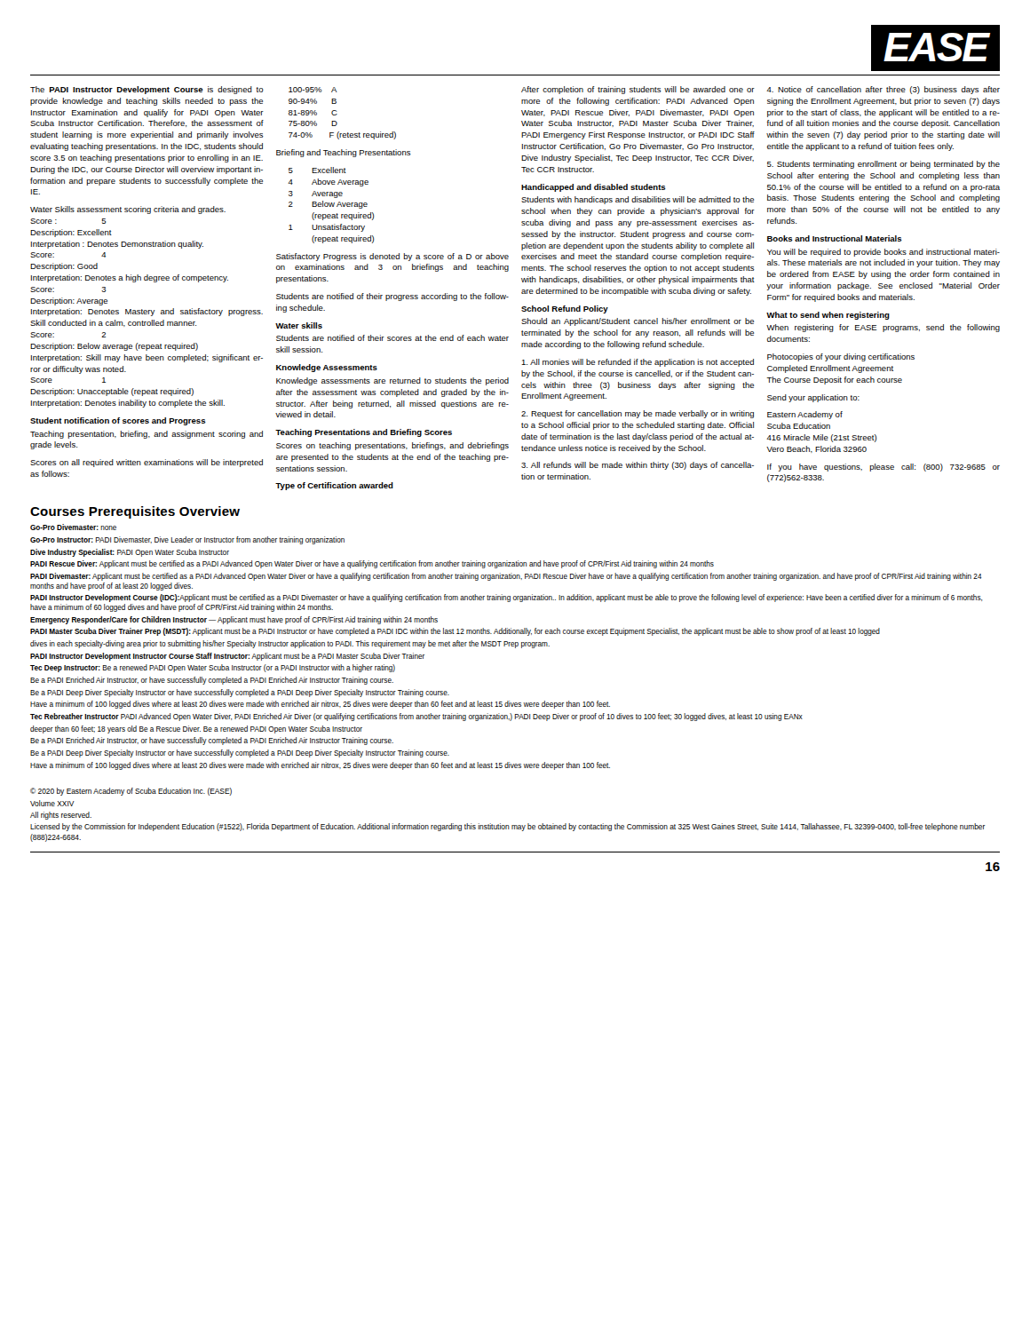EASE
The PADI Instructor Development Course is designed to provide knowledge and teaching skills needed to pass the Instructor Examination and qualify for PADI Open Water Scuba Instructor Certification. Therefore, the assessment of student learning is more experiential and primarily involves evaluating teaching presentations. In the IDC, students should score 3.5 on teaching presentations prior to enrolling in an IE. During the IDC, our Course Director will overview important information and prepare students to successfully complete the IE.
Water Skills assessment scoring criteria and grades.
Score : 5
Description: Excellent
Interpretation : Denotes Demonstration quality.
Score: 4
Description: Good
Interpretation: Denotes a high degree of competency.
Score: 3
Description: Average
Interpretation: Denotes Mastery and satisfactory progress. Skill conducted in a calm, controlled manner.
Score: 2
Description: Below average (repeat required)
Interpretation: Skill may have been completed; significant error or difficulty was noted.
Score 1
Description: Unacceptable (repeat required)
Interpretation: Denotes inability to complete the skill.
Student notification of scores and Progress
Teaching presentation, briefing, and assignment scoring and grade levels.
Scores on all required written examinations will be interpreted as follows:
100-95% A 90-94% B 81-89% C 75-80% D 74-0% F (retest required)
Briefing and Teaching Presentations
5 Excellent 4 Above Average 3 Average 2 Below Average (repeat required) 1 Unsatisfactory (repeat required)
Satisfactory Progress is denoted by a score of a D or above on examinations and 3 on briefings and teaching presentations.
Students are notified of their progress according to the following schedule.
Water skills
Students are notified of their scores at the end of each water skill session.
Knowledge Assessments
Knowledge assessments are returned to students the period after the assessment was completed and graded by the instructor. After being returned, all missed questions are reviewed in detail.
Teaching Presentations and Briefing Scores
Scores on teaching presentations, briefings, and debriefings are presented to the students at the end of the teaching presentations session.
Type of Certification awarded
After completion of training students will be awarded one or more of the following certification: PADI Advanced Open Water, PADI Rescue Diver, PADI Divemaster, PADI Open Water Scuba Instructor, PADI Master Scuba Diver Trainer, PADI Emergency First Response Instructor, or PADI IDC Staff Instructor Certification, Go Pro Divemaster, Go Pro Instructor, Dive Industry Specialist, Tec Deep Instructor, Tec CCR Diver, Tec CCR Instructor.
Handicapped and disabled students
Students with handicaps and disabilities will be admitted to the school when they can provide a physician's approval for scuba diving and pass any pre-assessment exercises assessed by the instructor. Student progress and course completion are dependent upon the students ability to complete all exercises and meet the standard course completion requirements. The school reserves the option to not accept students with handicaps, disabilities, or other physical impairments that are determined to be incompatible with scuba diving or safety.
School Refund Policy
Should an Applicant/Student cancel his/her enrollment or be terminated by the school for any reason, all refunds will be made according to the following refund schedule.
1. All monies will be refunded if the application is not accepted by the School, if the course is cancelled, or if the Student cancels within three (3) business days after signing the Enrollment Agreement.
2. Request for cancellation may be made verbally or in writing to a School official prior to the scheduled starting date. Official date of termination is the last day/class period of the actual attendance unless notice is received by the School.
3. All refunds will be made within thirty (30) days of cancellation or termination.
4. Notice of cancellation after three (3) business days after signing the Enrollment Agreement, but prior to seven (7) days prior to the start of class, the applicant will be entitled to a refund of all tuition monies and the course deposit. Cancellation within the seven (7) day period prior to the starting date will entitle the applicant to a refund of tuition fees only.
5. Students terminating enrollment or being terminated by the School after entering the School and completing less than 50.1% of the course will be entitled to a refund on a pro-rata basis. Those Students entering the School and completing more than 50% of the course will not be entitled to any refunds.
Books and Instructional Materials
You will be required to provide books and instructional materials. These materials are not included in your tuition. They may be ordered from EASE by using the order form contained in your information package. See enclosed "Material Order Form" for required books and materials.
What to send when registering
When registering for EASE programs, send the following documents:
Photocopies of your diving certifications
Completed Enrollment Agreement
The Course Deposit for each course
Send your application to:
Eastern Academy of
Scuba Education
416 Miracle Mile (21st Street)
Vero Beach, Florida 32960
If you have questions, please call: (800) 732-9685 or (772)562-8338.
Courses Prerequisites Overview
Go-Pro Divemaster: none
Go-Pro Instructor: PADI Divemaster, Dive Leader or Instructor from another training organization
Dive Industry Specialist: PADI Open Water Scuba Instructor
PADI Rescue Diver: Applicant must be certified as a PADI Advanced Open Water Diver or have a qualifying certification from another training organization and have proof of CPR/First Aid training within 24 months
PADI Divemaster: Applicant must be certified as a PADI Advanced Open Water Diver or have a qualifying certification from another training organization, PADI Rescue Diver have or have a qualifying certification from another training organization. and have proof of CPR/First Aid training within 24 months and have proof of at least 20 logged dives.
PADI Instructor Development Course (IDC): Applicant must be certified as a PADI Divemaster or have a qualifying certification from another training organization.. In addition, applicant must be able to prove the following level of experience: Have been a certified diver for a minimum of 6 months, have a minimum of 60 logged dives and have proof of CPR/First Aid training within 24 months.
Emergency Responder/Care for Children Instructor — Applicant must have proof of CPR/First Aid training within 24 months
PADI Master Scuba Diver Trainer Prep (MSDT): Applicant must be a PADI Instructor or have completed a PADI IDC within the last 12 months. Additionally, for each course except Equipment Specialist, the applicant must be able to show proof of at least 10 logged
dives in each specialty-diving area prior to submitting his/her Specialty Instructor application to PADI. This requirement may be met after the MSDT Prep program.
PADI Instructor Development Instructor Course Staff Instructor: Applicant must be a PADI Master Scuba Diver Trainer
Tec Deep Instructor: Be a renewed PADI Open Water Scuba Instructor (or a PADI Instructor with a higher rating)
Be a PADI Enriched Air Instructor, or have successfully completed a PADI Enriched Air Instructor Training course.
Be a PADI Deep Diver Specialty Instructor or have successfully completed a PADI Deep Diver Specialty Instructor Training course.
Have a minimum of 100 logged dives where at least 20 dives were made with enriched air nitrox, 25 dives were deeper than 60 feet and at least 15 dives were deeper than 100 feet.
Tec Rebreather Instructor PADI Advanced Open Water Diver, PADI Enriched Air Diver (or qualifying certifications from another training organization,) PADI Deep Diver or proof of 10 dives to 100 feet; 30 logged dives, at least 10 using EANx
deeper than 60 feet; 18 years old Be a Rescue Diver. Be a renewed PADI Open Water Scuba Instructor
Be a PADI Enriched Air Instructor, or have successfully completed a PADI Enriched Air Instructor Training course.
Be a PADI Deep Diver Specialty Instructor or have successfully completed a PADI Deep Diver Specialty Instructor Training course.
Have a minimum of 100 logged dives where at least 20 dives were made with enriched air nitrox, 25 dives were deeper than 60 feet and at least 15 dives were deeper than 100 feet.
© 2020 by Eastern Academy of Scuba Education Inc. (EASE)
Volume XXIV
All rights reserved.
Licensed by the Commission for Independent Education (#1522), Florida Department of Education. Additional information regarding this institution may be obtained by contacting the Commission at 325 West Gaines Street, Suite 1414, Tallahassee, FL 32399-0400, toll-free telephone number (888)224-6684.
16